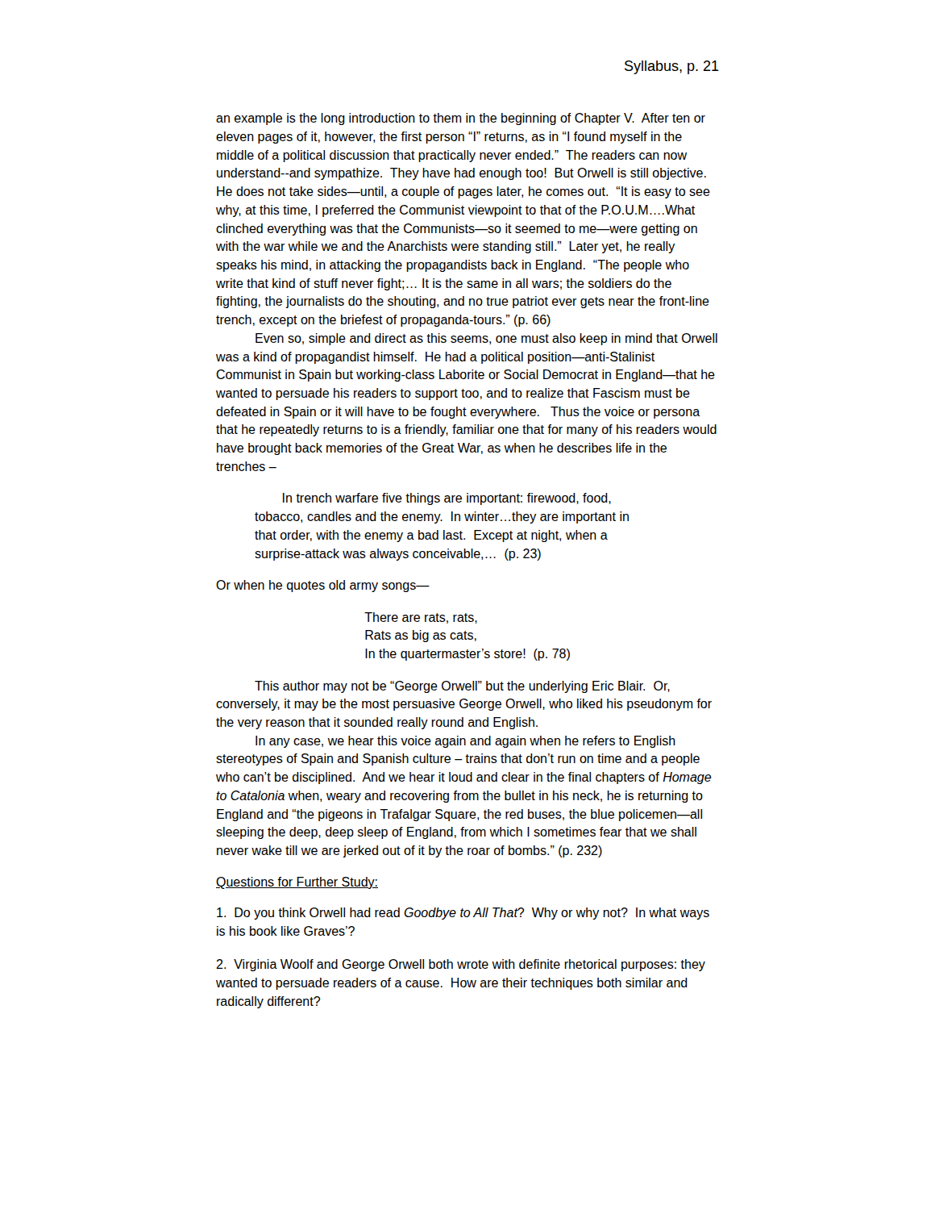Syllabus, p. 21
an example is the long introduction to them in the beginning of Chapter V. After ten or eleven pages of it, however, the first person “I” returns, as in “I found myself in the middle of a political discussion that practically never ended.” The readers can now understand--and sympathize. They have had enough too! But Orwell is still objective. He does not take sides—until, a couple of pages later, he comes out. “It is easy to see why, at this time, I preferred the Communist viewpoint to that of the P.O.U.M….What clinched everything was that the Communists—so it seemed to me—were getting on with the war while we and the Anarchists were standing still.” Later yet, he really speaks his mind, in attacking the propagandists back in England. “The people who write that kind of stuff never fight;… It is the same in all wars; the soldiers do the fighting, the journalists do the shouting, and no true patriot ever gets near the front-line trench, except on the briefest of propaganda-tours.” (p. 66)
Even so, simple and direct as this seems, one must also keep in mind that Orwell was a kind of propagandist himself. He had a political position—anti-Stalinist Communist in Spain but working-class Laborite or Social Democrat in England—that he wanted to persuade his readers to support too, and to realize that Fascism must be defeated in Spain or it will have to be fought everywhere. Thus the voice or persona that he repeatedly returns to is a friendly, familiar one that for many of his readers would have brought back memories of the Great War, as when he describes life in the trenches –
In trench warfare five things are important: firewood, food, tobacco, candles and the enemy. In winter…they are important in that order, with the enemy a bad last. Except at night, when a surprise-attack was always conceivable,… (p. 23)
Or when he quotes old army songs—
There are rats, rats,
Rats as big as cats,
In the quartermaster’s store! (p. 78)
This author may not be “George Orwell” but the underlying Eric Blair. Or, conversely, it may be the most persuasive George Orwell, who liked his pseudonym for the very reason that it sounded really round and English.
In any case, we hear this voice again and again when he refers to English stereotypes of Spain and Spanish culture – trains that don’t run on time and a people who can’t be disciplined. And we hear it loud and clear in the final chapters of Homage to Catalonia when, weary and recovering from the bullet in his neck, he is returning to England and “the pigeons in Trafalgar Square, the red buses, the blue policemen—all sleeping the deep, deep sleep of England, from which I sometimes fear that we shall never wake till we are jerked out of it by the roar of bombs.” (p. 232)
Questions for Further Study:
1. Do you think Orwell had read Goodbye to All That? Why or why not? In what ways is his book like Graves’?
2. Virginia Woolf and George Orwell both wrote with definite rhetorical purposes: they wanted to persuade readers of a cause. How are their techniques both similar and radically different?